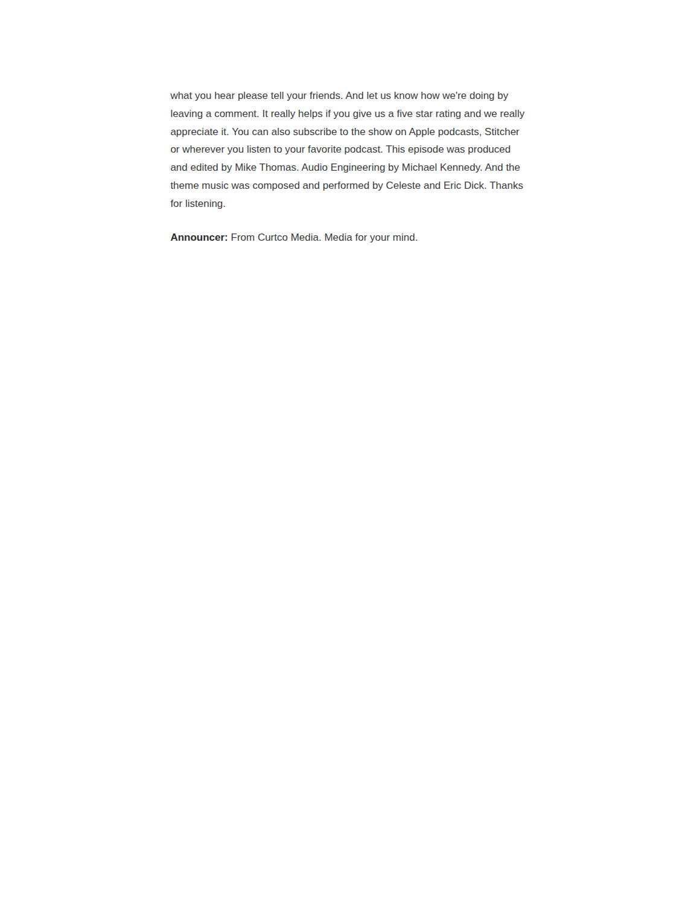what you hear please tell your friends. And let us know how we're doing by leaving a comment. It really helps if you give us a five star rating and we really appreciate it. You can also subscribe to the show on Apple podcasts, Stitcher or wherever you listen to your favorite podcast. This episode was produced and edited by Mike Thomas. Audio Engineering by Michael Kennedy. And the theme music was composed and performed by Celeste and Eric Dick. Thanks for listening.
Announcer: From Curtco Media. Media for your mind.